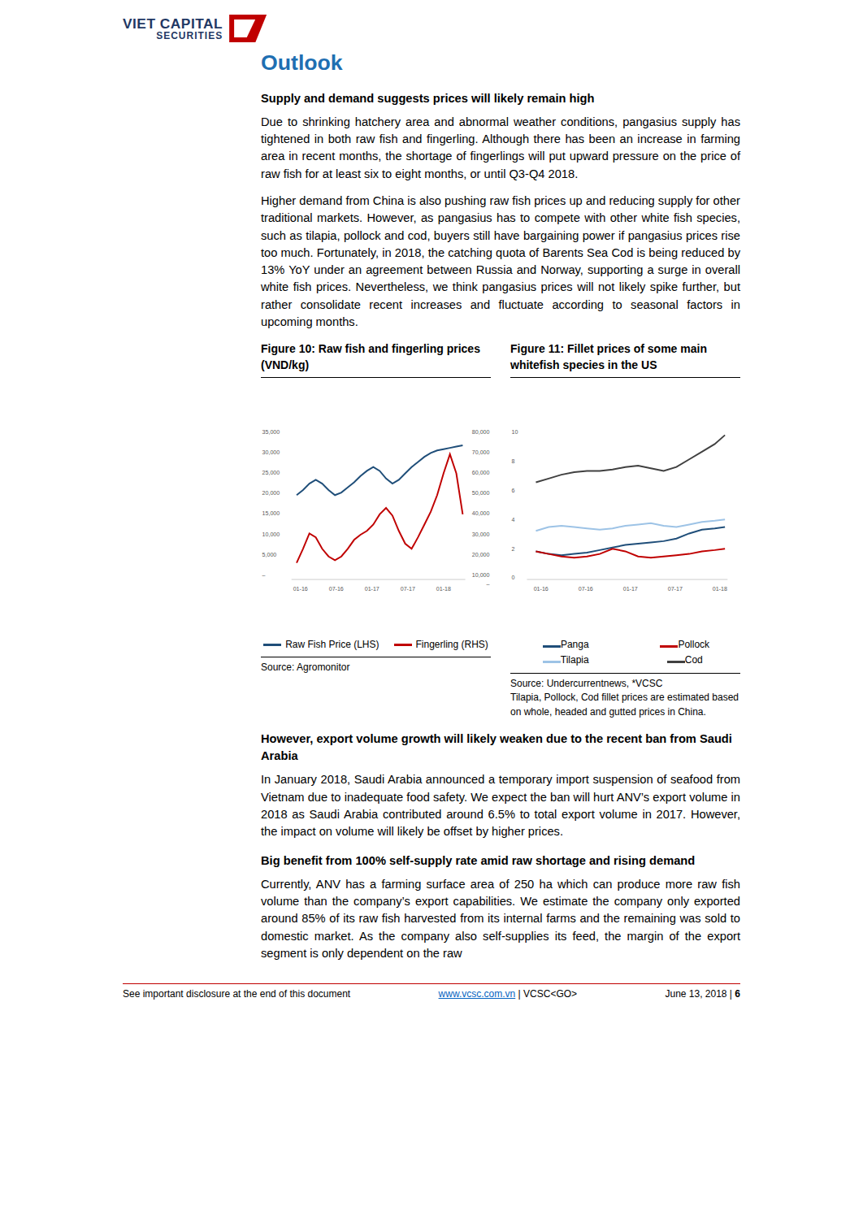VIET CAPITALSECURITIES
Outlook
Supply and demand suggests prices will likely remain high
Due to shrinking hatchery area and abnormal weather conditions, pangasius supply has tightened in both raw fish and fingerling. Although there has been an increase in farming area in recent months, the shortage of fingerlings will put upward pressure on the price of raw fish for at least six to eight months, or until Q3-Q4 2018.
Higher demand from China is also pushing raw fish prices up and reducing supply for other traditional markets. However, as pangasius has to compete with other white fish species, such as tilapia, pollock and cod, buyers still have bargaining power if pangasius prices rise too much. Fortunately, in 2018, the catching quota of Barents Sea Cod is being reduced by 13% YoY under an agreement between Russia and Norway, supporting a surge in overall white fish prices. Nevertheless, we think pangasius prices will not likely spike further, but rather consolidate recent increases and fluctuate according to seasonal factors in upcoming months.
Figure 10: Raw fish and fingerling prices (VND/kg)
35,000 30,000 25,000 20,000 15,000 10,000 5,000 – 80,000 70,000 60,000 50,000 40,000 30,000 20,000 10,000 – 01-16 07-16 01-17 07-17 01-18
Raw Fish Price (LHS) Fingerling (RHS)
Source: Agromonitor
Figure 11: Fillet prices of some main whitefish species in the US
10 8 6 4 2 0 01-16 07-16 01-17 07-17 01-18
Panga Pollock Tilapia Cod
Source: Undercurrentnews, *VCSC
Tilapia, Pollock, Cod fillet prices are estimated based on whole, headed and gutted prices in China.
However, export volume growth will likely weaken due to the recent ban from Saudi Arabia
In January 2018, Saudi Arabia announced a temporary import suspension of seafood from Vietnam due to inadequate food safety. We expect the ban will hurt ANV’s export volume in 2018 as Saudi Arabia contributed around 6.5% to total export volume in 2017. However, the impact on volume will likely be offset by higher prices.
Big benefit from 100% self-supply rate amid raw shortage and rising demand
Currently, ANV has a farming surface area of 250 ha which can produce more raw fish volume than the company’s export capabilities. We estimate the company only exported around 85% of its raw fish harvested from its internal farms and the remaining was sold to domestic market. As the company also self-supplies its feed, the margin of the export segment is only dependent on the raw
See important disclosure at the end of this document
www.vcsc.com.vn | VCSC<GO>
June 13, 2018 | 6